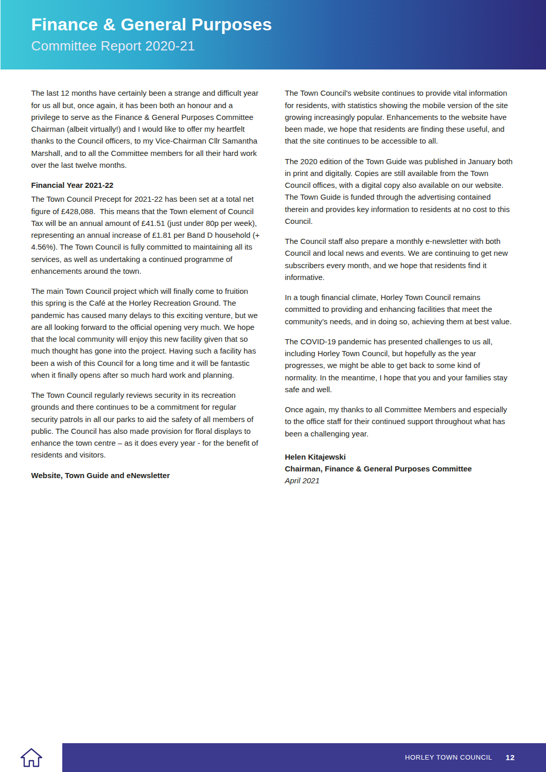Finance & General Purposes
Committee Report 2020-21
The last 12 months have certainly been a strange and difficult year for us all but, once again, it has been both an honour and a privilege to serve as the Finance & General Purposes Committee Chairman (albeit virtually!) and I would like to offer my heartfelt thanks to the Council officers, to my Vice-Chairman Cllr Samantha Marshall, and to all the Committee members for all their hard work over the last twelve months.
Financial Year 2021-22
The Town Council Precept for 2021-22 has been set at a total net figure of £428,088. This means that the Town element of Council Tax will be an annual amount of £41.51 (just under 80p per week), representing an annual increase of £1.81 per Band D household (+ 4.56%). The Town Council is fully committed to maintaining all its services, as well as undertaking a continued programme of enhancements around the town.
The main Town Council project which will finally come to fruition this spring is the Café at the Horley Recreation Ground. The pandemic has caused many delays to this exciting venture, but we are all looking forward to the official opening very much. We hope that the local community will enjoy this new facility given that so much thought has gone into the project. Having such a facility has been a wish of this Council for a long time and it will be fantastic when it finally opens after so much hard work and planning.
The Town Council regularly reviews security in its recreation grounds and there continues to be a commitment for regular security patrols in all our parks to aid the safety of all members of public. The Council has also made provision for floral displays to enhance the town centre – as it does every year - for the benefit of residents and visitors.
Website, Town Guide and eNewsletter
The Town Council's website continues to provide vital information for residents, with statistics showing the mobile version of the site growing increasingly popular. Enhancements to the website have been made, we hope that residents are finding these useful, and that the site continues to be accessible to all.
The 2020 edition of the Town Guide was published in January both in print and digitally. Copies are still available from the Town Council offices, with a digital copy also available on our website. The Town Guide is funded through the advertising contained therein and provides key information to residents at no cost to this Council.
The Council staff also prepare a monthly e-newsletter with both Council and local news and events. We are continuing to get new subscribers every month, and we hope that residents find it informative.
In a tough financial climate, Horley Town Council remains committed to providing and enhancing facilities that meet the community’s needs, and in doing so, achieving them at best value.
The COVID-19 pandemic has presented challenges to us all, including Horley Town Council, but hopefully as the year progresses, we might be able to get back to some kind of normality. In the meantime, I hope that you and your families stay safe and well.
Once again, my thanks to all Committee Members and especially to the office staff for their continued support throughout what has been a challenging year.
Helen Kitajewski Chairman, Finance & General Purposes Committee April 2021
HORLEY TOWN COUNCIL 12